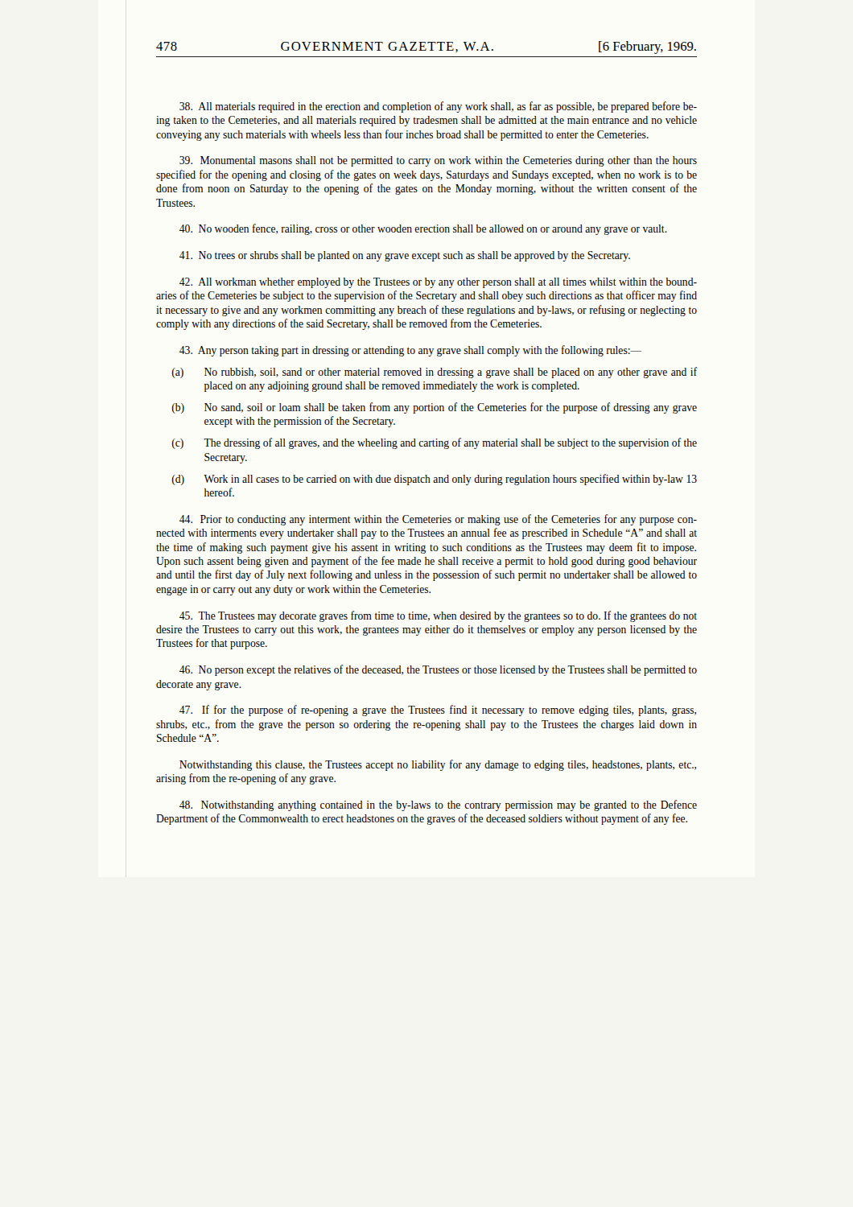478 GOVERNMENT GAZETTE, W.A. [6 February, 1969.
38. All materials required in the erection and completion of any work shall, as far as possible, be prepared before being taken to the Cemeteries, and all materials required by tradesmen shall be admitted at the main entrance and no vehicle conveying any such materials with wheels less than four inches broad shall be permitted to enter the Cemeteries.
39. Monumental masons shall not be permitted to carry on work within the Cemeteries during other than the hours specified for the opening and closing of the gates on week days, Saturdays and Sundays excepted, when no work is to be done from noon on Saturday to the opening of the gates on the Monday morning, without the written consent of the Trustees.
40. No wooden fence, railing, cross or other wooden erection shall be allowed on or around any grave or vault.
41. No trees or shrubs shall be planted on any grave except such as shall be approved by the Secretary.
42. All workman whether employed by the Trustees or by any other person shall at all times whilst within the boundaries of the Cemeteries be subject to the supervision of the Secretary and shall obey such directions as that officer may find it necessary to give and any workmen committing any breach of these regulations and by-laws, or refusing or neglecting to comply with any directions of the said Secretary, shall be removed from the Cemeteries.
43. Any person taking part in dressing or attending to any grave shall comply with the following rules:—
(a) No rubbish, soil, sand or other material removed in dressing a grave shall be placed on any other grave and if placed on any adjoining ground shall be removed immediately the work is completed.
(b) No sand, soil or loam shall be taken from any portion of the Cemeteries for the purpose of dressing any grave except with the permission of the Secretary.
(c) The dressing of all graves, and the wheeling and carting of any material shall be subject to the supervision of the Secretary.
(d) Work in all cases to be carried on with due dispatch and only during regulation hours specified within by-law 13 hereof.
44. Prior to conducting any interment within the Cemeteries or making use of the Cemeteries for any purpose connected with interments every undertaker shall pay to the Trustees an annual fee as prescribed in Schedule “A” and shall at the time of making such payment give his assent in writing to such conditions as the Trustees may deem fit to impose. Upon such assent being given and payment of the fee made he shall receive a permit to hold good during good behaviour and until the first day of July next following and unless in the possession of such permit no undertaker shall be allowed to engage in or carry out any duty or work within the Cemeteries.
45. The Trustees may decorate graves from time to time, when desired by the grantees so to do. If the grantees do not desire the Trustees to carry out this work, the grantees may either do it themselves or employ any person licensed by the Trustees for that purpose.
46. No person except the relatives of the deceased, the Trustees or those licensed by the Trustees shall be permitted to decorate any grave.
47. If for the purpose of re-opening a grave the Trustees find it necessary to remove edging tiles, plants, grass, shrubs, etc., from the grave the person so ordering the re-opening shall pay to the Trustees the charges laid down in Schedule “A”.
Notwithstanding this clause, the Trustees accept no liability for any damage to edging tiles, headstones, plants, etc., arising from the re-opening of any grave.
48. Notwithstanding anything contained in the by-laws to the contrary permission may be granted to the Defence Department of the Commonwealth to erect headstones on the graves of the deceased soldiers without payment of any fee.